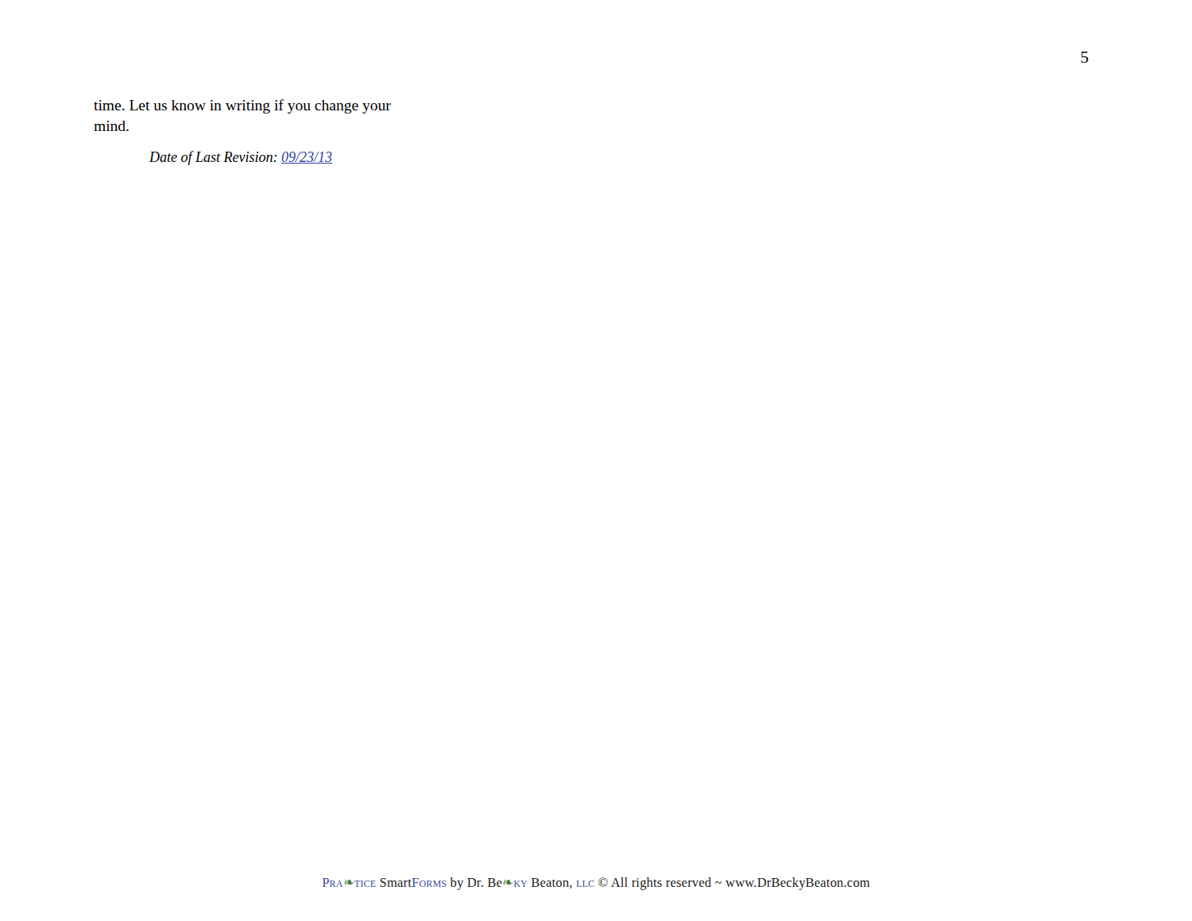5
time. Let us know in writing if you change your mind.
Date of Last Revision: 09/23/13
Pra❧tice Smart Forms by Dr. Be❧ky Beaton, llc © All rights reserved ~ www.DrBeckyBeaton.com